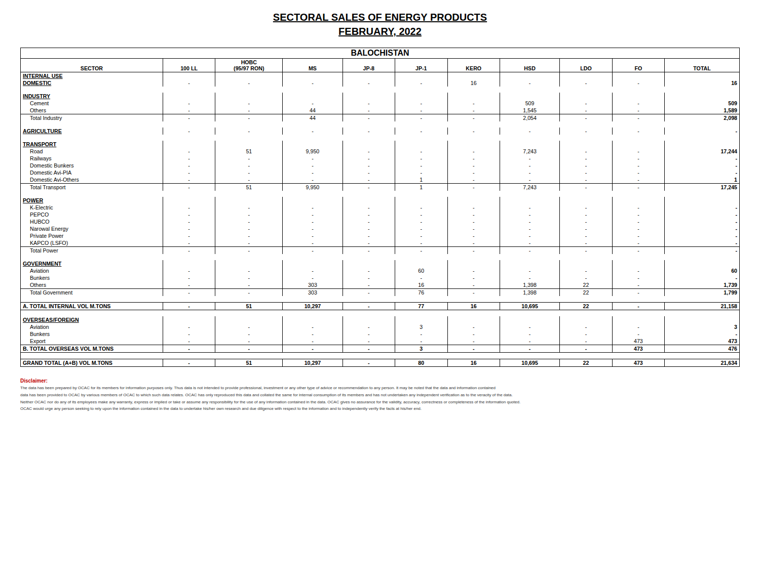SECTORAL SALES OF ENERGY PRODUCTS
FEBRUARY, 2022
| BALOCHISTAN |
| SECTOR | 100 LL | HOBC (95/97 RON) | MS | JP-8 | JP-1 | KERO | HSD | LDO | FO | TOTAL |
| INTERNAL USE | | | | | | | | | | |
| DOMESTIC | - | - | - | - | - | 16 | - | - | - | 16 |
| INDUSTRY | | | | | | | | | | |
| Cement | - | - | - | - | - | - | 509 | - | - | 509 |
| Others | - | - | 44 | - | - | - | 1,545 | - | - | 1,589 |
| Total Industry | - | - | 44 | - | - | - | 2,054 | - | - | 2,098 |
| AGRICULTURE | - | - | - | - | - | - | - | - | - | - |
| TRANSPORT | | | | | | | | | | |
| Road | - | 51 | 9,950 | - | - | - | 7,243 | - | - | 17,244 |
| Railways | - | - | - | - | - | - | - | - | - | - |
| Domestic Bunkers | - | - | - | - | - | - | - | - | - | - |
| Domestic Avi-PIA | - | - | - | - | - | - | - | - | - | - |
| Domestic Avi-Others | - | - | - | - | 1 | - | - | - | - | 1 |
| Total Transport | - | 51 | 9,950 | - | 1 | - | 7,243 | - | - | 17,245 |
| POWER | | | | | | | | | | |
| K-Electric | - | - | - | - | - | - | - | - | - | - |
| PEPCO | - | - | - | - | - | - | - | - | - | - |
| HUBCO | - | - | - | - | - | - | - | - | - | - |
| Narowal Energy | - | - | - | - | - | - | - | - | - | - |
| Private Power | - | - | - | - | - | - | - | - | - | - |
| KAPCO (LSFO) | - | - | - | - | - | - | - | - | - | - |
| Total Power | - | - | - | - | - | - | - | - | - | - |
| GOVERNMENT | | | | | | | | | | |
| Aviation | - | - | - | - | 60 | - | - | - | - | 60 |
| Bunkers | - | - | - | - | - | - | - | - | - | - |
| Others | - | - | 303 | - | 16 | - | 1,398 | 22 | - | 1,739 |
| Total Government | - | - | 303 | - | 76 | - | 1,398 | 22 | - | 1,799 |
| A. TOTAL INTERNAL VOL M.TONS | - | 51 | 10,297 | - | 77 | 16 | 10,695 | 22 | - | 21,158 |
| OVERSEAS/FOREIGN | | | | | | | | | | |
| Aviation | - | - | - | - | 3 | - | - | - | - | 3 |
| Bunkers | - | - | - | - | - | - | - | - | - | - |
| Export | - | - | - | - | - | - | - | - | 473 | 473 |
| B. TOTAL OVERSEAS VOL M.TONS | - | - | - | - | 3 | - | - | - | 473 | 476 |
| GRAND TOTAL (A+B) VOL M.TONS | - | 51 | 10,297 | - | 80 | 16 | 10,695 | 22 | 473 | 21,634 |
Disclaimer:
The data has been prepared by OCAC for its members for information purposes only. Thus data is not intended to provide professional, investment or any other type of advice or recommendation to any person. It may be noted that the data and information contained
data has been provided to OCAC by various members of OCAC to which such data relates. OCAC has only reproduced this data and collated the same for internal consumption of its members and has not undertaken any independent verification as to the veracity of the data.
Neither OCAC nor do any of its employees make any warranty, express or implied or take or assume any responsibility for the use of any information contained in the data. OCAC gives no assurance for the validity, accuracy, correctness or completeness of the information quoted.
OCAC would urge any person seeking to rely upon the information contained in the data to undertake his/her own research and due diligence with respect to the information and to independently verify the facts at his/her end.